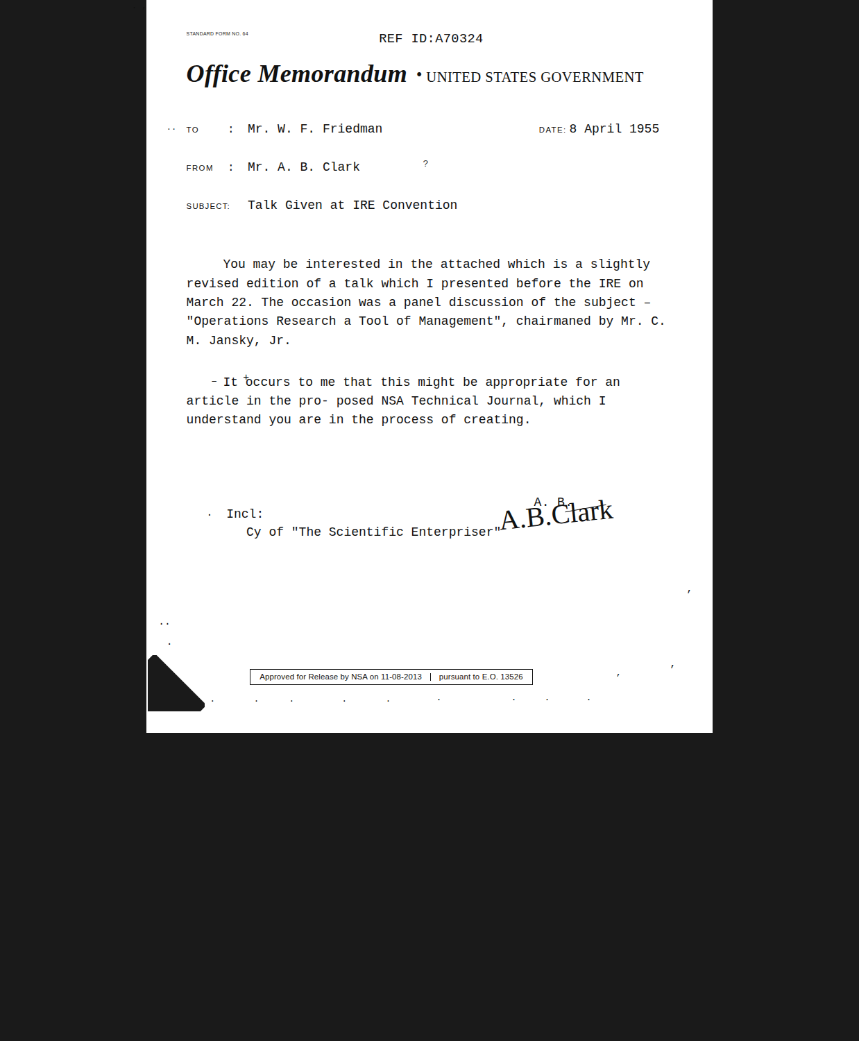STANDARD FORM NO. 64
REF ID:A70324
Office Memorandum • UNITED STATES GOVERNMENT
.. TO : Mr. W. F. Friedman DATE: 8 April 1955
FROM : Mr. A. B. Clark ?
. , SUBJECT: Talk Given at IRE Convention
You may be interested in the attached which is a slightly revised edition of a talk which I presented before the IRE on March 22. The occasion was a panel discussion of the subject – "Operations Research a Tool of Management", chairmaned by Mr. C. M. Jansky, Jr.
+ – It occurs to me that this might be appropriate for an article in the pro- posed NSA Technical Journal, which I understand you are in the process of creating.
A. B.
A.B.Clark
. Incl:
Cy of "The Scientific Enterpriser"
..
,
,
Approved for Release by NSA on 11-08-2013 pursuant to E.O. 13526
,
. . . . .
. . . .
.